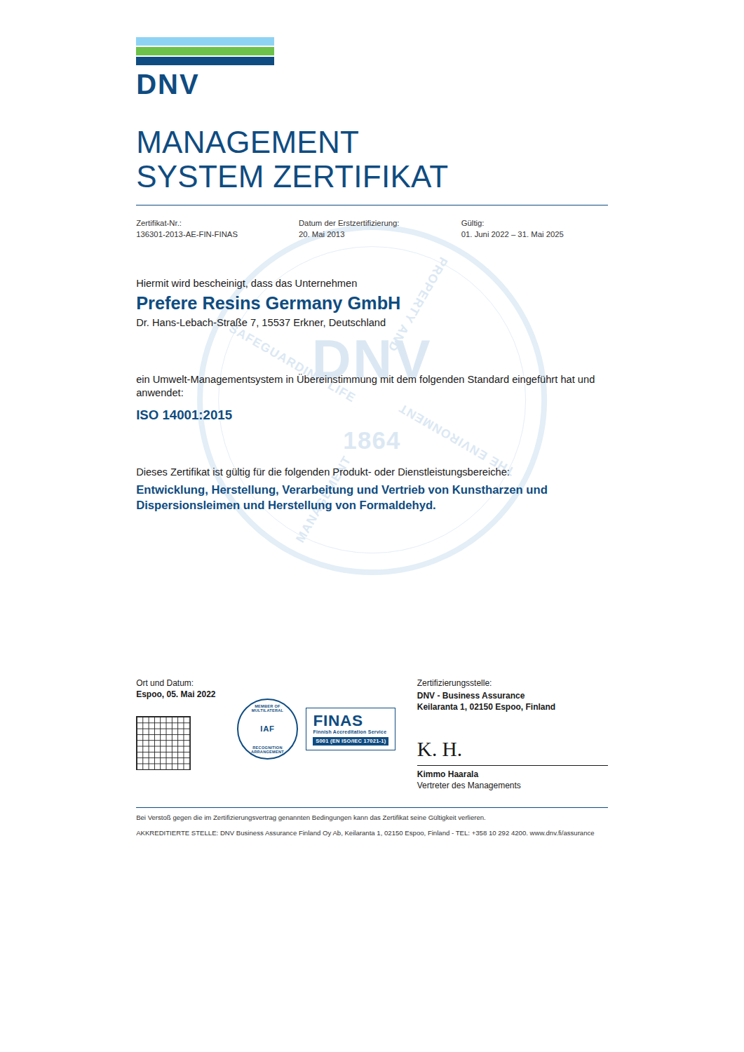DNV
1864
MANAGEMENT SAFEGUARDING LIFE PROPERTY AND THE ENVIRONMENT
DNV
MANAGEMENT
SYSTEM ZERTIFIKAT
Zertifikat-Nr.: 136301-2013-AE-FIN-FINAS
Datum der Erstzertifizierung: 20. Mai 2013
Gültig: 01. Juni 2022 – 31. Mai 2025
Hiermit wird bescheinigt, dass das Unternehmen
Prefere Resins Germany GmbH
Dr. Hans-Lebach-Straße 7, 15537 Erkner, Deutschland
ein Umwelt-Managementsystem in Übereinstimmung mit dem folgenden Standard eingeführt hat und anwendet:
ISO 14001:2015
Dieses Zertifikat ist gültig für die folgenden Produkt- oder Dienstleistungsbereiche:
Entwicklung, Herstellung, Verarbeitung und Vertrieb von Kunstharzen und Dispersionsleimen und Herstellung von Formaldehyd.
Ort und Datum:
Espoo, 05. Mai 2022
MEMBER OF MULTILATERAL
IAF
RECOGNITION ARRANGEMENT
FINAS
Finnish Accreditation Service
S001 (EN ISO/IEC 17021-1)
Zertifizierungsstelle:
DNV - Business Assurance
Keilaranta 1, 02150 Espoo, Finland
K. H.
Kimmo Haarala
Vertreter des Managements
Bei Verstoß gegen die im Zertifizierungsvertrag genannten Bedingungen kann das Zertifikat seine Gültigkeit verlieren.
AKKREDITIERTE STELLE: DNV Business Assurance Finland Oy Ab, Keilaranta 1, 02150 Espoo, Finland - TEL: +358 10 292 4200. www.dnv.fi/assurance